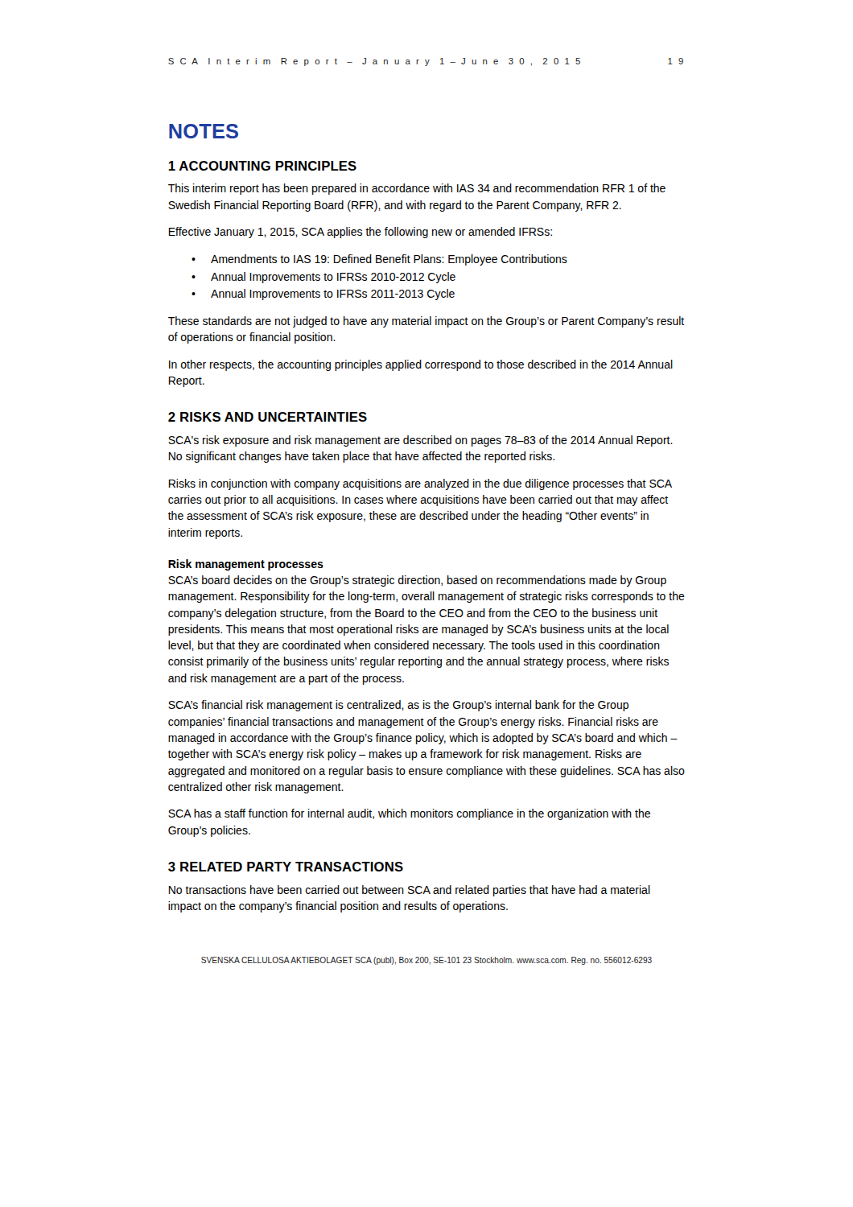S C A I n t e r i m R e p o r t – J a n u a r y 1 – J u n e 3 0 , 2 0 1 5
1 9
NOTES
1 ACCOUNTING PRINCIPLES
This interim report has been prepared in accordance with IAS 34 and recommendation RFR 1 of the Swedish Financial Reporting Board (RFR), and with regard to the Parent Company, RFR 2.
Effective January 1, 2015, SCA applies the following new or amended IFRSs:
Amendments to IAS 19: Defined Benefit Plans: Employee Contributions
Annual Improvements to IFRSs 2010-2012 Cycle
Annual Improvements to IFRSs 2011-2013 Cycle
These standards are not judged to have any material impact on the Group’s or Parent Company’s result of operations or financial position.
In other respects, the accounting principles applied correspond to those described in the 2014 Annual Report.
2 RISKS AND UNCERTAINTIES
SCA's risk exposure and risk management are described on pages 78–83 of the 2014 Annual Report. No significant changes have taken place that have affected the reported risks.
Risks in conjunction with company acquisitions are analyzed in the due diligence processes that SCA carries out prior to all acquisitions. In cases where acquisitions have been carried out that may affect the assessment of SCA’s risk exposure, these are described under the heading “Other events” in interim reports.
Risk management processes
SCA’s board decides on the Group’s strategic direction, based on recommendations made by Group management. Responsibility for the long-term, overall management of strategic risks corresponds to the company’s delegation structure, from the Board to the CEO and from the CEO to the business unit presidents. This means that most operational risks are managed by SCA’s business units at the local level, but that they are coordinated when considered necessary. The tools used in this coordination consist primarily of the business units’ regular reporting and the annual strategy process, where risks and risk management are a part of the process.
SCA’s financial risk management is centralized, as is the Group’s internal bank for the Group companies’ financial transactions and management of the Group’s energy risks. Financial risks are managed in accordance with the Group’s finance policy, which is adopted by SCA’s board and which – together with SCA’s energy risk policy – makes up a framework for risk management. Risks are aggregated and monitored on a regular basis to ensure compliance with these guidelines. SCA has also centralized other risk management.
SCA has a staff function for internal audit, which monitors compliance in the organization with the Group's policies.
3 RELATED PARTY TRANSACTIONS
No transactions have been carried out between SCA and related parties that have had a material impact on the company’s financial position and results of operations.
SVENSKA CELLULOSA AKTIEBOLAGET SCA (publ), Box 200, SE-101 23 Stockholm. www.sca.com. Reg. no. 556012-6293